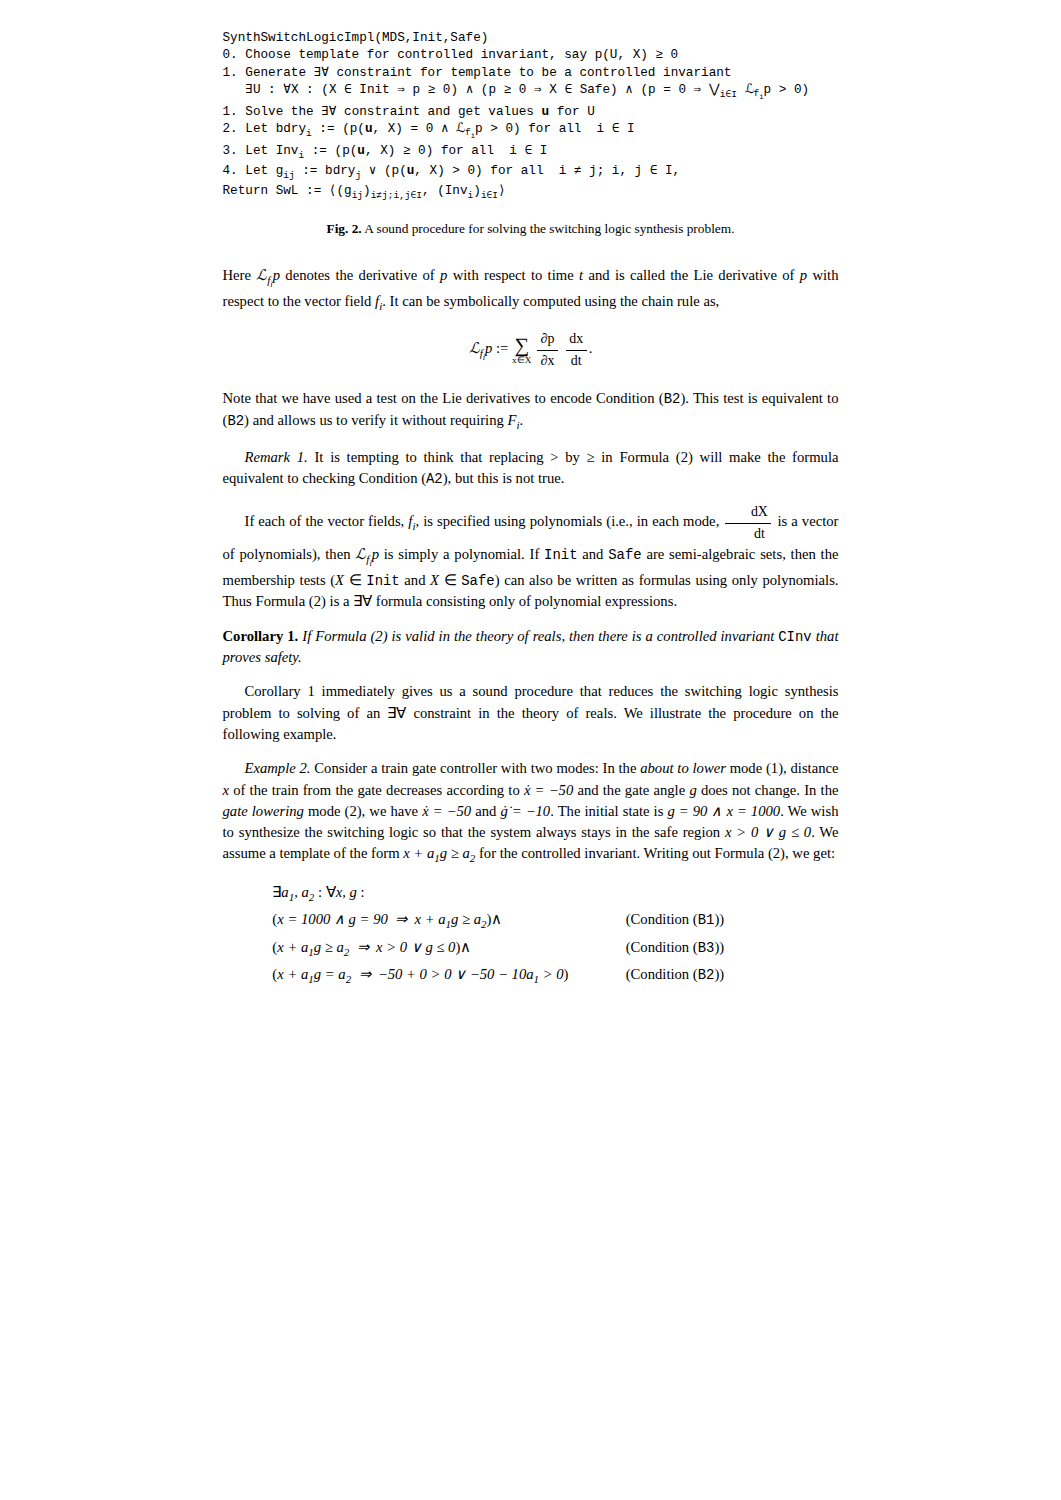SynthSwitchLogicImpl(MDS,Init,Safe)
0. Choose template for controlled invariant, say p(U, X) ≥ 0
1. Generate ∃∀ constraint for template to be a controlled invariant
   ∃U : ∀X : (X ∈ Init ⇒ p ≥ 0) ∧ (p ≥ 0 ⇒ X ∈ Safe) ∧ (p = 0 ⇒ ⋁i∈I ℒfip > 0)
1. Solve the ∃∀ constraint and get values u for U
2. Let bdryi := (p(u, X) = 0 ∧ ℒfip > 0) for all  i ∈ I
3. Let Invi := (p(u, X) ≥ 0) for all  i ∈ I
4. Let gij := bdryj ∨ (p(u, X) > 0) for all  i ≠ j; i, j ∈ I,
Return SwL := ⟨(gij)i≠j;i,j∈I, (Invi)i∈I⟩
Fig. 2. A sound procedure for solving the switching logic synthesis problem.
Here ℒfip denotes the derivative of p with respect to time t and is called the Lie derivative of p with respect to the vector field fi. It can be symbolically computed using the chain rule as,
ℒfip := ∑x∈X ∂p∂x dx dt.
Note that we have used a test on the Lie derivatives to encode Condition (B2). This test is equivalent to (B2) and allows us to verify it without requiring Fi.
Remark 1. It is tempting to think that replacing > by ≥ in Formula (2) will make the formula equivalent to checking Condition (A2), but this is not true.
If each of the vector fields, fi, is specified using polynomials (i.e., in each mode, dX dt is a vector of polynomials), then ℒfip is simply a polynomial. If Init and Safe are semi-algebraic sets, then the membership tests (X ∈ Init and X ∈ Safe) can also be written as formulas using only polynomials. Thus Formula (2) is a ∃∀ formula consisting only of polynomial expressions.
Corollary 1. If Formula (2) is valid in the theory of reals, then there is a controlled invariant CInv that proves safety.
Corollary 1 immediately gives us a sound procedure that reduces the switching logic synthesis problem to solving of an ∃∀ constraint in the theory of reals. We illustrate the procedure on the following example.
Example 2. Consider a train gate controller with two modes: In the about to lower mode (1), distance x of the train from the gate decreases according to ẋ = −50 and the gate angle g does not change. In the gate lowering mode (2), we have ẋ = −50 and ġ̇ = −10. The initial state is g = 90 ∧ x = 1000. We wish to synthesize the switching logic so that the system always stays in the safe region x > 0 ∨ g ≤ 0. We assume a template of the form x + a1g ≥ a2 for the controlled invariant. Writing out Formula (2), we get:
| ∃ a 1 , a 2 : ∀ x, g : |
| ( x = 1000 ∧ g = 90 ⇒ x + a 1 g ≥ a 2 )∧ | (Condition ( B1 )) |
| ( x + a 1 g ≥ a 2 ⇒ x > 0 ∨ g ≤ 0 )∧ | (Condition ( B3 )) |
| ( x + a 1 g = a 2 ⇒ −50 + 0 > 0 ∨ −50 − 10a 1 > 0 ) | (Condition ( B2 )) |